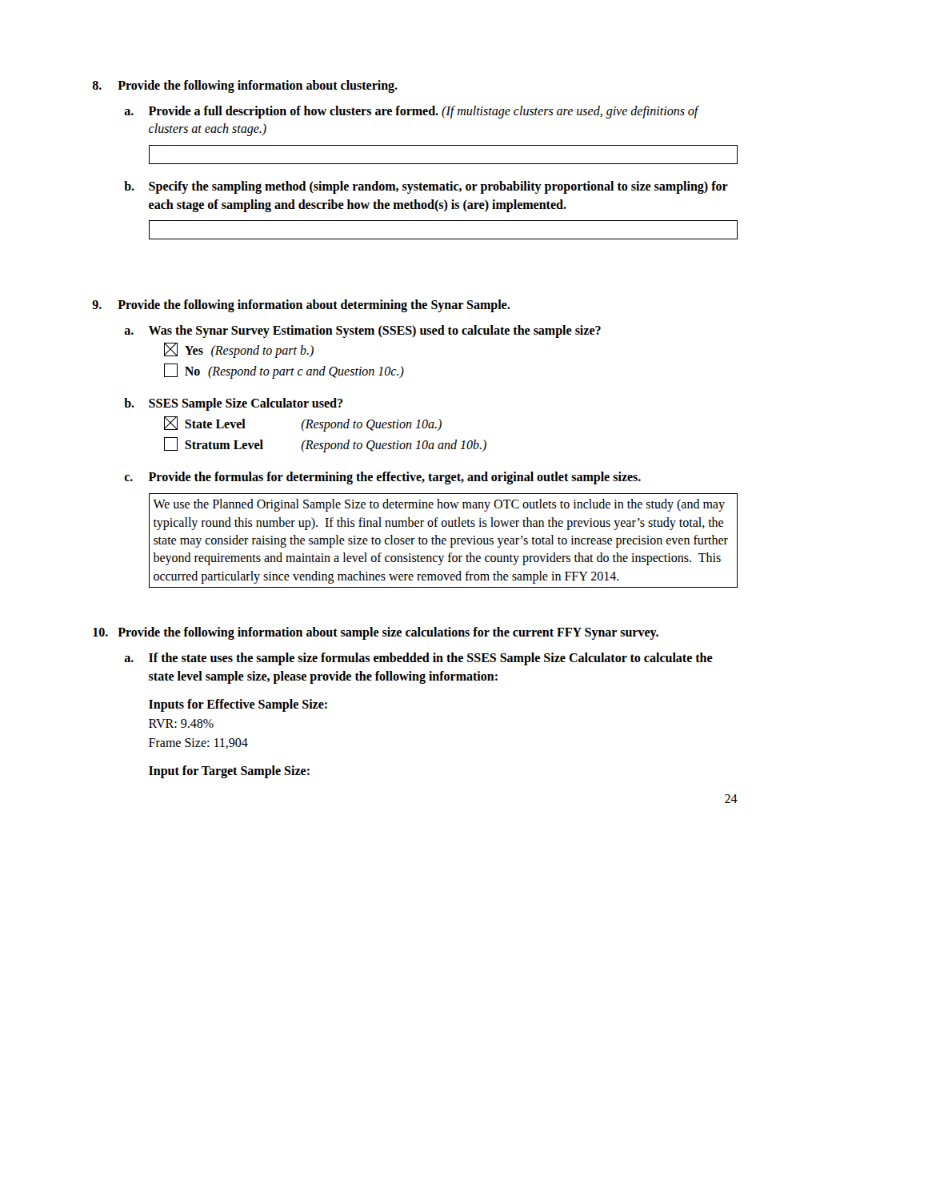8. Provide the following information about clustering.
a. Provide a full description of how clusters are formed. (If multistage clusters are used, give definitions of clusters at each stage.)
b. Specify the sampling method (simple random, systematic, or probability proportional to size sampling) for each stage of sampling and describe how the method(s) is (are) implemented.
9. Provide the following information about determining the Synar Sample.
a. Was the Synar Survey Estimation System (SSES) used to calculate the sample size?
Yes (Respond to part b.)
No (Respond to part c and Question 10c.)
b. SSES Sample Size Calculator used?
State Level (Respond to Question 10a.)
Stratum Level (Respond to Question 10a and 10b.)
c. Provide the formulas for determining the effective, target, and original outlet sample sizes.
We use the Planned Original Sample Size to determine how many OTC outlets to include in the study (and may typically round this number up). If this final number of outlets is lower than the previous year’s study total, the state may consider raising the sample size to closer to the previous year’s total to increase precision even further beyond requirements and maintain a level of consistency for the county providers that do the inspections. This occurred particularly since vending machines were removed from the sample in FFY 2014.
10. Provide the following information about sample size calculations for the current FFY Synar survey.
a. If the state uses the sample size formulas embedded in the SSES Sample Size Calculator to calculate the state level sample size, please provide the following information:
Inputs for Effective Sample Size:
RVR: 9.48%
Frame Size: 11,904
Input for Target Sample Size:
24